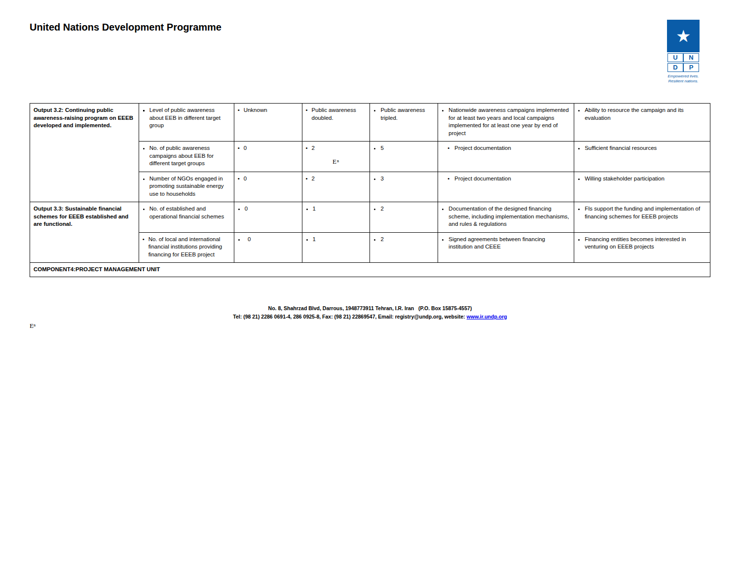United Nations Development Programme
★
UN
DP
Empowered lives.
Resilient nations.
| Output 3.2: Continuing public awareness-raising program on EEEB developed and implemented. | Level of public awareness about EEB in different target group | Unknown | Public awareness doubled. | Public awareness tripled. | Nationwide awareness campaigns implemented for at least two years and local campaigns implemented for at least one year by end of project | Ability to resource the campaign and its evaluation |
| No. of public awareness campaigns about EEB for different target groups | 0 | 2 Eⁿ | 5 | Project documentation | Sufficient financial resources |
| Number of NGOs engaged in promoting sustainable energy use to households | 0 | 2 | 3 | Project documentation | Willing stakeholder participation |
| Output 3.3: Sustainable financial schemes for EEEB established and are functional. | No. of established and operational financial schemes | 0 | 1 | 2 | Documentation of the designed financing scheme, including implementation mechanisms, and rules & regulations | FIs support the funding and implementation of financing schemes for EEEB projects |
| No. of local and international financial institutions providing financing for EEEB project | 0 | 1 | 2 | Signed agreements between financing institution and CEEE | Financing entities becomes interested in venturing on EEEB projects |
| COMPONENT4:PROJECT MANAGEMENT UNIT |
No. 8, Shahrzad Blvd, Darrous, 1948773911 Tehran, I.R. Iran (P.O. Box 15875-4557)
Tel: (98 21) 2286 0691-4, 286 0925-8, Fax: (98 21) 22869547, Email: registry@undp.org, website: www.ir.undp.org
Eⁿ